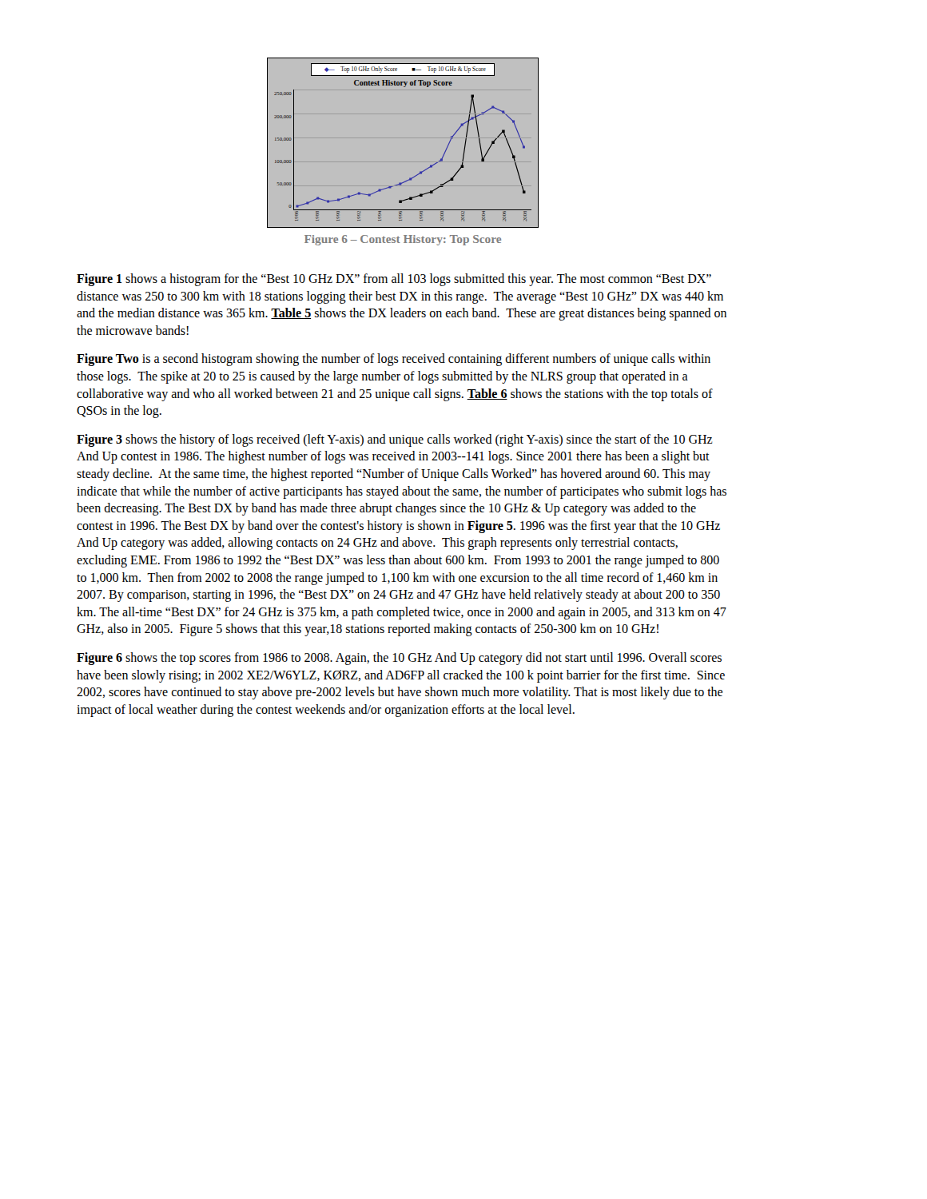◆— Top 10 GHz Only Score ■— Top 10 GHz & Up Score
Contest History of Top Score
250,000
200,000
150,000
100,000
50,000
0
198619881990199219941996199820002002200420062008
Figure 6 – Contest History: Top Score
Figure 1 shows a histogram for the “Best 10 GHz DX” from all 103 logs submitted this year. The most common “Best DX” distance was 250 to 300 km with 18 stations logging their best DX in this range. The average “Best 10 GHz” DX was 440 km and the median distance was 365 km. Table 5 shows the DX leaders on each band. These are great distances being spanned on the microwave bands!
Figure Two is a second histogram showing the number of logs received containing different numbers of unique calls within those logs. The spike at 20 to 25 is caused by the large number of logs submitted by the NLRS group that operated in a collaborative way and who all worked between 21 and 25 unique call signs. Table 6 shows the stations with the top totals of QSOs in the log.
Figure 3 shows the history of logs received (left Y-axis) and unique calls worked (right Y-axis) since the start of the 10 GHz And Up contest in 1986. The highest number of logs was received in 2003--141 logs. Since 2001 there has been a slight but steady decline. At the same time, the highest reported “Number of Unique Calls Worked” has hovered around 60. This may indicate that while the number of active participants has stayed about the same, the number of participates who submit logs has been decreasing. The Best DX by band has made three abrupt changes since the 10 GHz & Up category was added to the contest in 1996. The Best DX by band over the contest's history is shown in Figure 5. 1996 was the first year that the 10 GHz And Up category was added, allowing contacts on 24 GHz and above. This graph represents only terrestrial contacts, excluding EME. From 1986 to 1992 the “Best DX” was less than about 600 km. From 1993 to 2001 the range jumped to 800 to 1,000 km. Then from 2002 to 2008 the range jumped to 1,100 km with one excursion to the all time record of 1,460 km in 2007. By comparison, starting in 1996, the “Best DX” on 24 GHz and 47 GHz have held relatively steady at about 200 to 350 km. The all-time “Best DX” for 24 GHz is 375 km, a path completed twice, once in 2000 and again in 2005, and 313 km on 47 GHz, also in 2005. Figure 5 shows that this year,18 stations reported making contacts of 250-300 km on 10 GHz!
Figure 6 shows the top scores from 1986 to 2008. Again, the 10 GHz And Up category did not start until 1996. Overall scores have been slowly rising; in 2002 XE2/W6YLZ, KØRZ, and AD6FP all cracked the 100 k point barrier for the first time. Since 2002, scores have continued to stay above pre-2002 levels but have shown much more volatility. That is most likely due to the impact of local weather during the contest weekends and/or organization efforts at the local level.